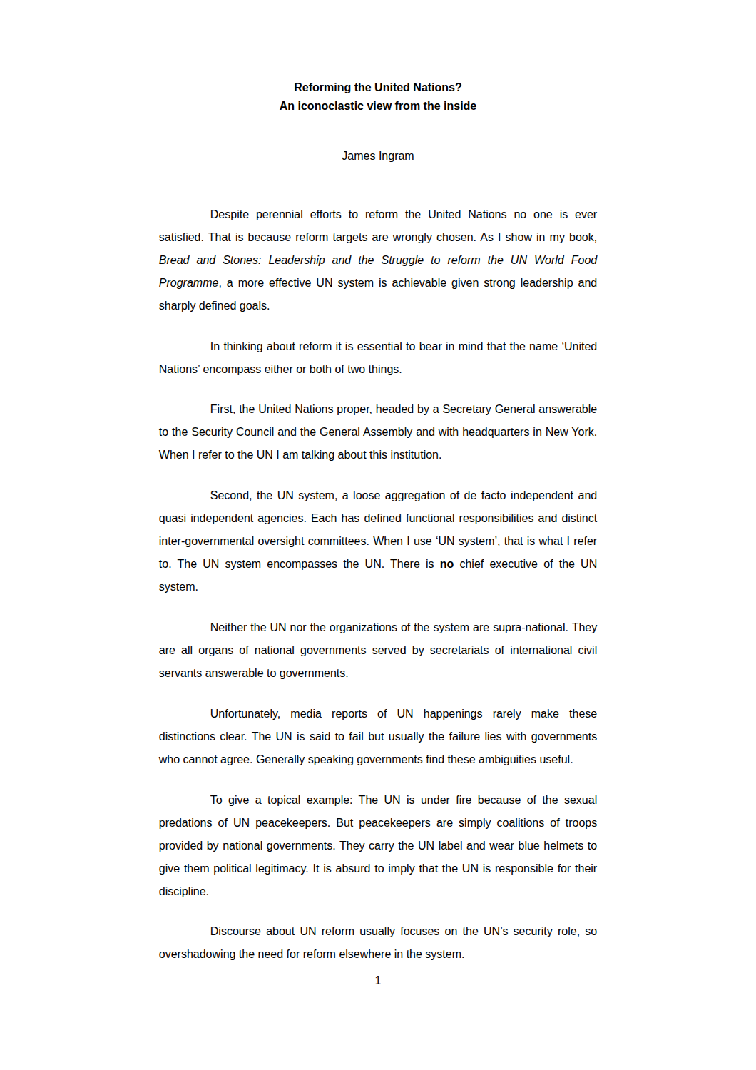Reforming the United Nations? An iconoclastic view from the inside
James Ingram
Despite perennial efforts to reform the United Nations no one is ever satisfied. That is because reform targets are wrongly chosen. As I show in my book, Bread and Stones: Leadership and the Struggle to reform the UN World Food Programme, a more effective UN system is achievable given strong leadership and sharply defined goals.
In thinking about reform it is essential to bear in mind that the name ‘United Nations’ encompass either or both of two things.
First, the United Nations proper, headed by a Secretary General answerable to the Security Council and the General Assembly and with headquarters in New York. When I refer to the UN I am talking about this institution.
Second, the UN system, a loose aggregation of de facto independent and quasi independent agencies. Each has defined functional responsibilities and distinct inter-governmental oversight committees. When I use ‘UN system’, that is what I refer to. The UN system encompasses the UN. There is no chief executive of the UN system.
Neither the UN nor the organizations of the system are supra-national. They are all organs of national governments served by secretariats of international civil servants answerable to governments.
Unfortunately, media reports of UN happenings rarely make these distinctions clear. The UN is said to fail but usually the failure lies with governments who cannot agree. Generally speaking governments find these ambiguities useful.
To give a topical example: The UN is under fire because of the sexual predations of UN peacekeepers. But peacekeepers are simply coalitions of troops provided by national governments. They carry the UN label and wear blue helmets to give them political legitimacy. It is absurd to imply that the UN is responsible for their discipline.
Discourse about UN reform usually focuses on the UN’s security role, so overshadowing the need for reform elsewhere in the system.
1